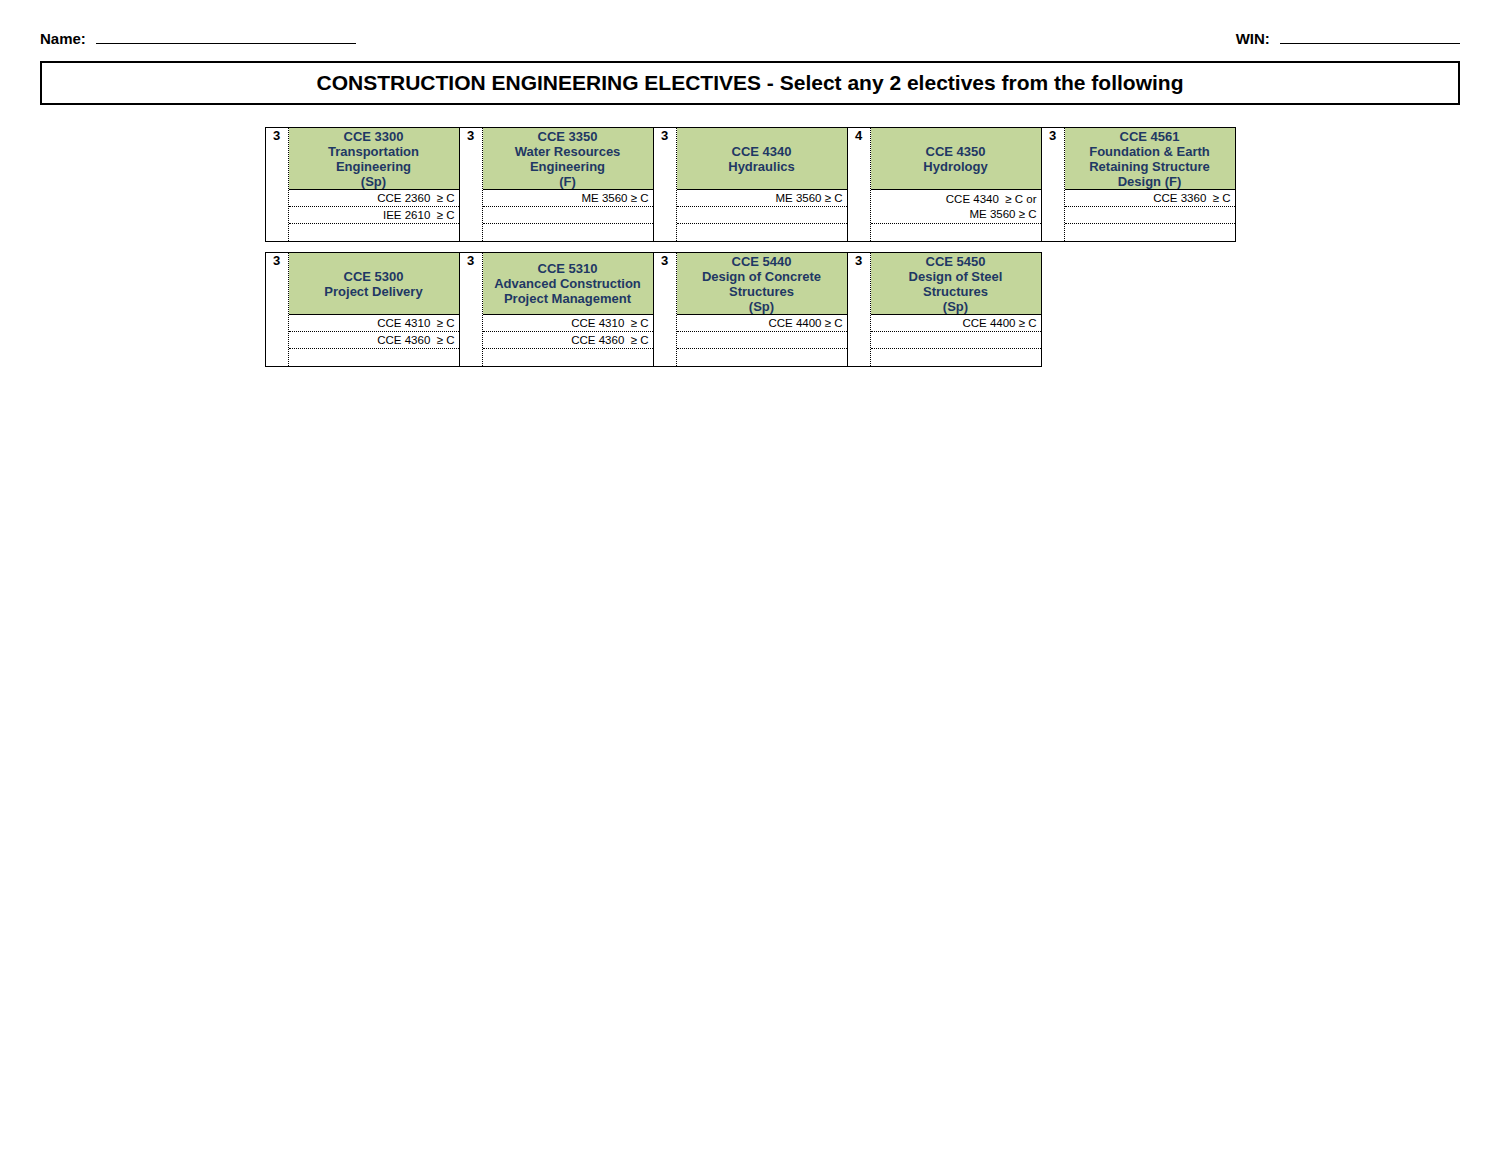Name:
WIN:
CONSTRUCTION ENGINEERING ELECTIVES - Select any 2 electives from the following
| 3 | CCE 3300 Transportation Engineering (Sp) CCE 2360 ≥ C IEE 2610 ≥ C | 3 | CCE 3350 Water Resources Engineering (F) ME 3560 ≥ C | 3 | CCE 4340 Hydraulics ME 3560 ≥ C | 4 | CCE 4350 Hydrology CCE 4340 ≥ C or ME 3560 ≥ C | 3 | CCE 4561 Foundation & Earth Retaining Structure Design (F) CCE 3360 ≥ C |
| 3 | CCE 5300 Project Delivery CCE 4310 ≥ C CCE 4360 ≥ C | 3 | CCE 5310 Advanced Construction Project Management CCE 4310 ≥ C CCE 4360 ≥ C | 3 | CCE 5440 Design of Concrete Structures (Sp) CCE 4400 ≥ C | 3 | CCE 5450 Design of Steel Structures (Sp) CCE 4400 ≥ C | | |